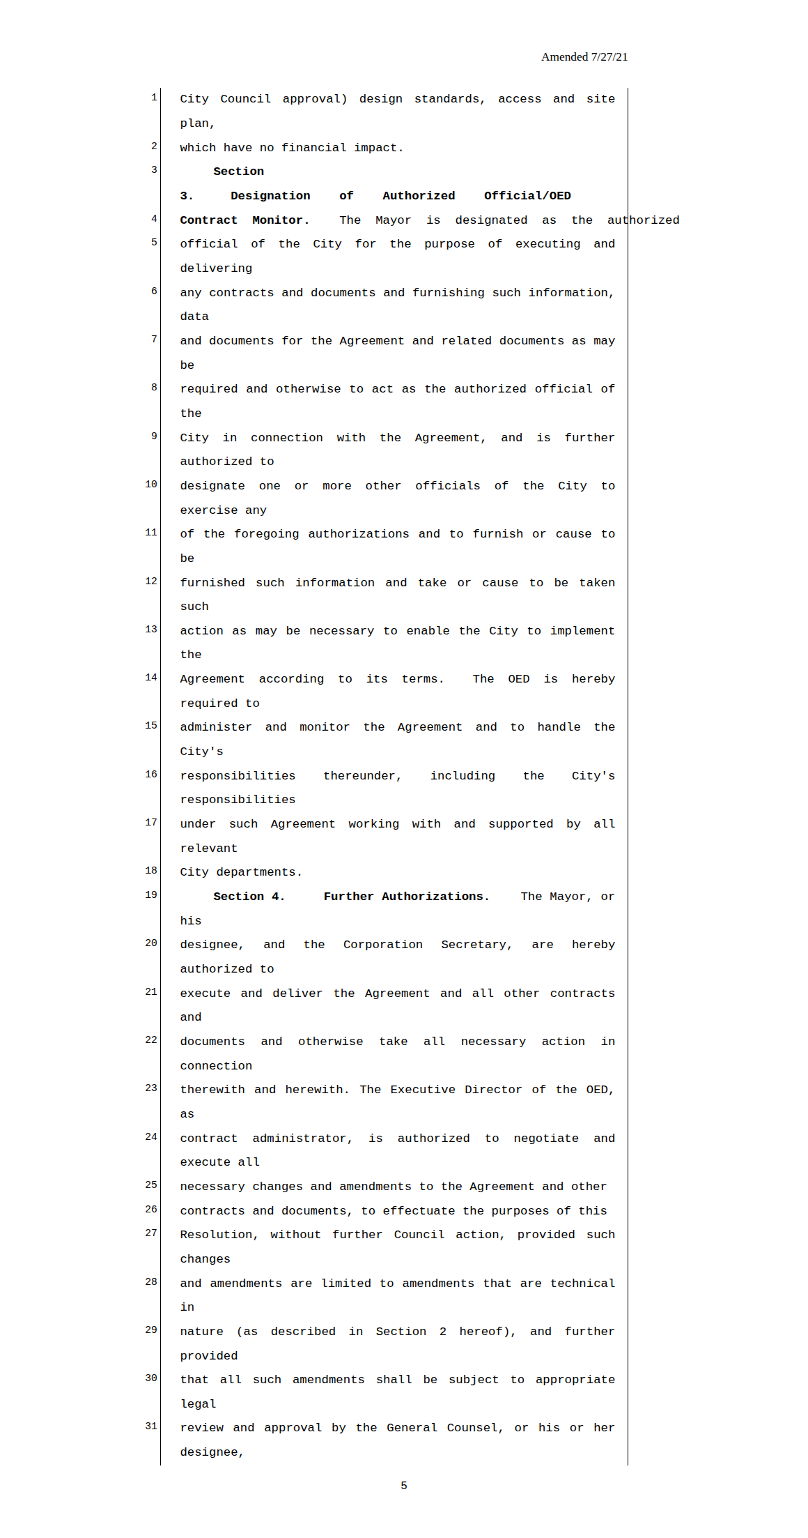Amended 7/27/21
City Council approval) design standards, access and site plan,
which have no financial impact.
Section 3. Designation of Authorized Official/OED
Contract Monitor. The Mayor is designated as the authorized
official of the City for the purpose of executing and delivering
any contracts and documents and furnishing such information, data
and documents for the Agreement and related documents as may be
required and otherwise to act as the authorized official of the
City in connection with the Agreement, and is further authorized to
designate one or more other officials of the City to exercise any
of the foregoing authorizations and to furnish or cause to be
furnished such information and take or cause to be taken such
action as may be necessary to enable the City to implement the
Agreement according to its terms. The OED is hereby required to
administer and monitor the Agreement and to handle the City's
responsibilities thereunder, including the City's responsibilities
under such Agreement working with and supported by all relevant
City departments.
Section 4. Further Authorizations. The Mayor, or his
designee, and the Corporation Secretary, are hereby authorized to
execute and deliver the Agreement and all other contracts and
documents and otherwise take all necessary action in connection
therewith and herewith. The Executive Director of the OED, as
contract administrator, is authorized to negotiate and execute all
necessary changes and amendments to the Agreement and other
contracts and documents, to effectuate the purposes of this
Resolution, without further Council action, provided such changes
and amendments are limited to amendments that are technical in
nature (as described in Section 2 hereof), and further provided
that all such amendments shall be subject to appropriate legal
review and approval by the General Counsel, or his or her designee,
5